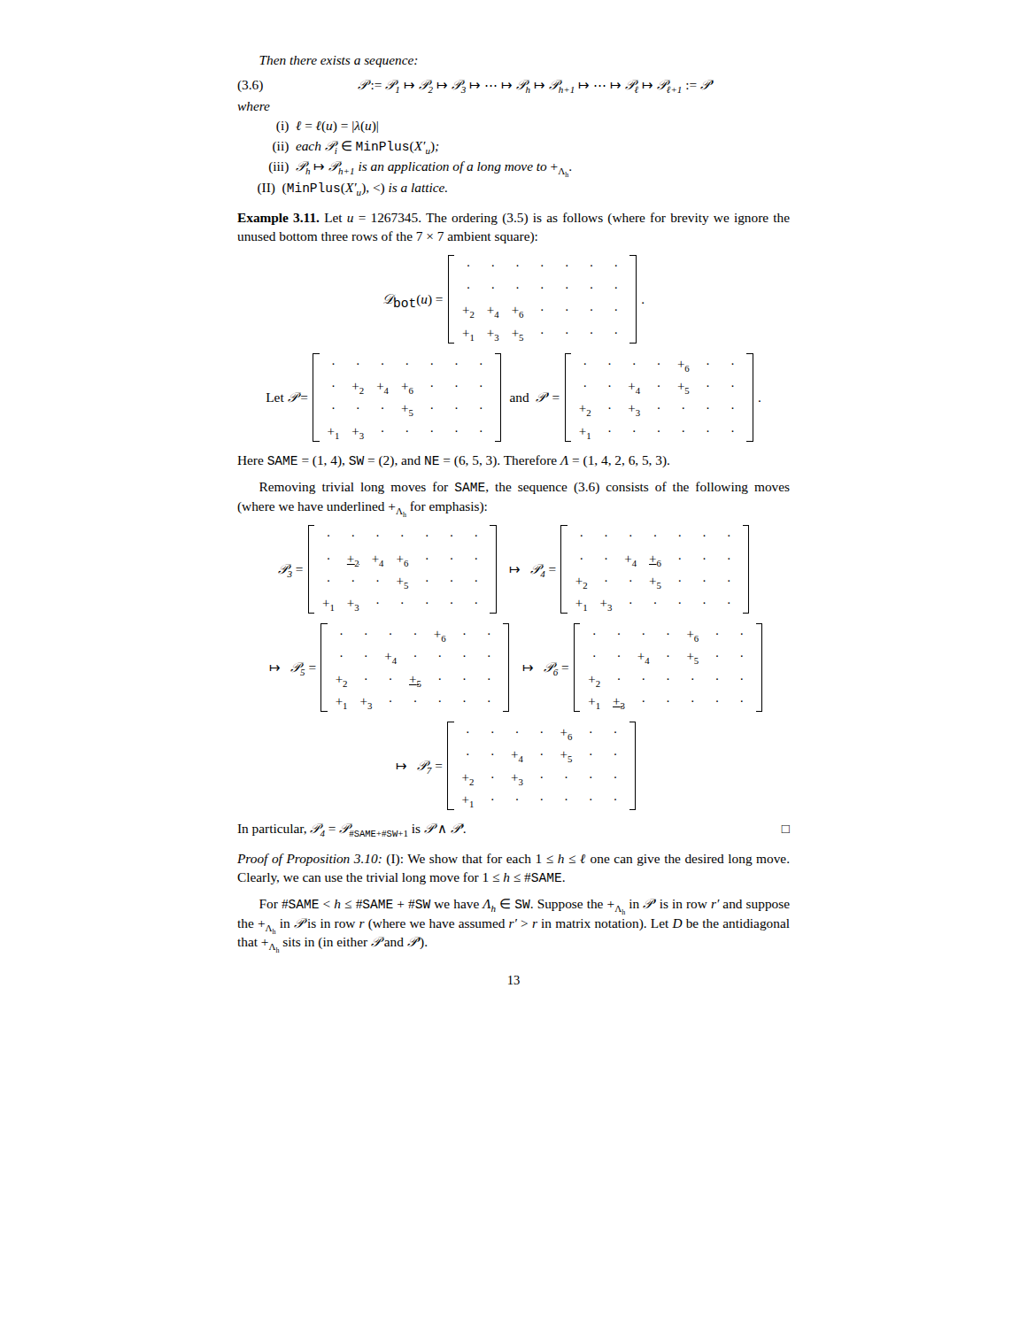Then there exists a sequence:
(3.6)
𝒫 := 𝒫1 ↦ 𝒫2 ↦ 𝒫3 ↦ ⋯ ↦ 𝒫h ↦ 𝒫h+1 ↦ ⋯ ↦ 𝒫ℓ ↦ 𝒫ℓ+1 := 𝒫′
where
(i) ℓ = ℓ(u) = |λ(u)|
(ii) each 𝒫i ∈ MinPlus(X′u);
(iii) 𝒫h ↦ 𝒫h+1 is an application of a long move to +Λh.
(II)(MinPlus(X′u), <) is a lattice.
Example 3.11. Let u = 1267345. The ordering (3.5) is as follows (where for brevity we ignore the unused bottom three rows of the 7 × 7 ambient square):
𝒟bot(u) =
| · | · | · | · | · | · | · |
| · | · | · | · | · | · | · |
| + 2 | + 4 | + 6 | · | · | · | · |
| + 1 | + 3 | + 5 | · | · | · | · |
.
Let 𝒫 =
| · | · | · | · | · | · | · |
| · | + 2 | + 4 | + 6 | · | · | · |
| · | · | · | + 5 | · | · | · |
| + 1 | + 3 | · | · | · | · | · |
and 𝒫′ =
| · | · | · | · | + 6 | · | · |
| · | · | + 4 | · | + 5 | · | · |
| + 2 | · | + 3 | · | · | · | · |
| + 1 | · | · | · | · | · | · |
.
Here SAME = (1, 4), SW = (2), and NE = (6, 5, 3). Therefore Λ = (1, 4, 2, 6, 5, 3).
Removing trivial long moves for SAME, the sequence (3.6) consists of the following moves (where we have underlined +Λh for emphasis):
𝒫3 =
| · | · | · | · | · | · | · |
| · | + 2 | + 4 | + 6 | · | · | · |
| · | · | · | + 5 | · | · | · |
| + 1 | + 3 | · | · | · | · | · |
↦ 𝒫4 =
| · | · | · | · | · | · | · |
| · | · | + 4 | + 6 | · | · | · |
| + 2 | · | · | + 5 | · | · | · |
| + 1 | + 3 | · | · | · | · | · |
↦ 𝒫5 =
| · | · | · | · | + 6 | · | · |
| · | · | + 4 | · | · | · | · |
| + 2 | · | · | + 5 | · | · | · |
| + 1 | + 3 | · | · | · | · | · |
↦ 𝒫6 =
| · | · | · | · | + 6 | · | · |
| · | · | + 4 | · | + 5 | · | · |
| + 2 | · | · | · | · | · | · |
| + 1 | + 3 | · | · | · | · | · |
↦ 𝒫7 =
| · | · | · | · | + 6 | · | · |
| · | · | + 4 | · | + 5 | · | · |
| + 2 | · | + 3 | · | · | · | · |
| + 1 | · | · | · | · | · | · |
In particular, 𝒫4 = 𝒫#SAME+#SW+1 is 𝒫 ∧ 𝒫′.□
Proof of Proposition 3.10: (I): We show that for each 1 ≤ h ≤ ℓ one can give the desired long move. Clearly, we can use the trivial long move for 1 ≤ h ≤ #SAME.
For #SAME < h ≤ #SAME + #SW we have Λh ∈ SW. Suppose the +Λh in 𝒫′ is in row r′ and suppose the +Λh in 𝒫 is in row r (where we have assumed r′ > r in matrix notation). Let D be the antidiagonal that +Λh sits in (in either 𝒫 and 𝒫′).
13